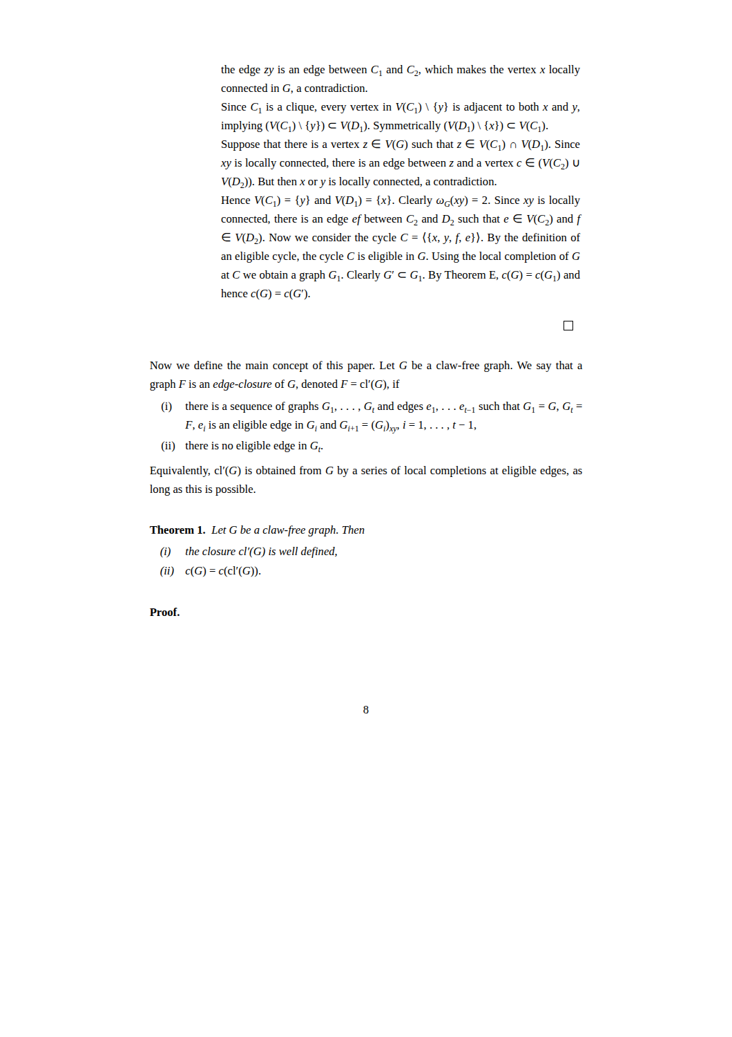the edge zy is an edge between C1 and C2, which makes the vertex x locally connected in G, a contradiction.
Since C1 is a clique, every vertex in V(C1) \ {y} is adjacent to both x and y, implying (V(C1) \ {y}) ⊂ V(D1). Symmetrically (V(D1) \ {x}) ⊂ V(C1).
Suppose that there is a vertex z ∈ V(G) such that z ∈ V(C1) ∩ V(D1). Since xy is locally connected, there is an edge between z and a vertex c ∈ (V(C2) ∪ V(D2)). But then x or y is locally connected, a contradiction.
Hence V(C1) = {y} and V(D1) = {x}. Clearly ωG(xy) = 2. Since xy is locally connected, there is an edge ef between C2 and D2 such that e ∈ V(C2) and f ∈ V(D2). Now we consider the cycle C = ⟨{x, y, f, e}⟩. By the definition of an eligible cycle, the cycle C is eligible in G. Using the local completion of G at C we obtain a graph G1. Clearly G′ ⊂ G1. By Theorem E, c(G) = c(G1) and hence c(G) = c(G′).
Now we define the main concept of this paper. Let G be a claw-free graph. We say that a graph F is an edge-closure of G, denoted F = cl′(G), if
(i) there is a sequence of graphs G1, . . . , Gt and edges e1, . . . et−1 such that G1 = G, Gt = F, ei is an eligible edge in Gi and Gi+1 = (Gi)xy, i = 1, . . . , t − 1,
(ii) there is no eligible edge in Gt.
Equivalently, cl′(G) is obtained from G by a series of local completions at eligible edges, as long as this is possible.
Theorem 1. Let G be a claw-free graph. Then
(i) the closure cl′(G) is well defined,
(ii) c(G) = c(cl′(G)).
Proof.
8